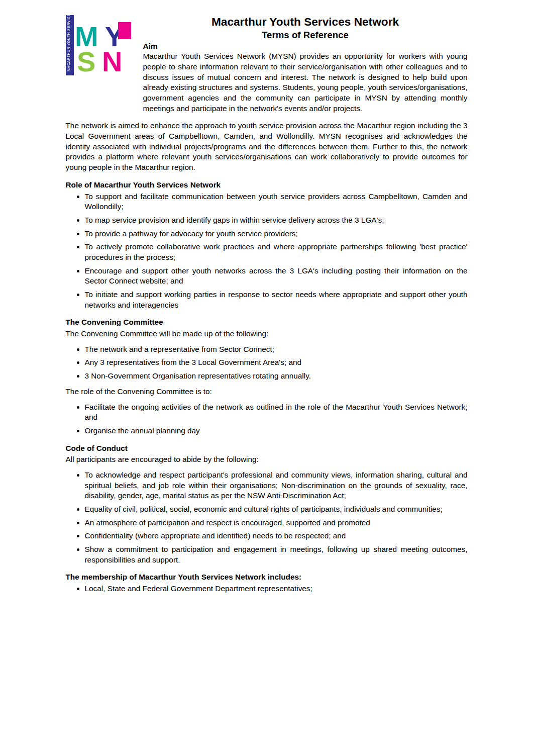MACARTHUR YOUTH SERVICES NETWORK M Y S N
Macarthur Youth Services Network Terms of Reference
Aim
Macarthur Youth Services Network (MYSN) provides an opportunity for workers with young people to share information relevant to their service/organisation with other colleagues and to discuss issues of mutual concern and interest. The network is designed to help build upon already existing structures and systems. Students, young people, youth services/organisations, government agencies and the community can participate in MYSN by attending monthly meetings and participate in the network's events and/or projects.
The network is aimed to enhance the approach to youth service provision across the Macarthur region including the 3 Local Government areas of Campbelltown, Camden, and Wollondilly. MYSN recognises and acknowledges the identity associated with individual projects/programs and the differences between them. Further to this, the network provides a platform where relevant youth services/organisations can work collaboratively to provide outcomes for young people in the Macarthur region.
Role of Macarthur Youth Services Network
To support and facilitate communication between youth service providers across Campbelltown, Camden and Wollondilly;
To map service provision and identify gaps in within service delivery across the 3 LGA's;
To provide a pathway for advocacy for youth service providers;
To actively promote collaborative work practices and where appropriate partnerships following 'best practice' procedures in the process;
Encourage and support other youth networks across the 3 LGA's including posting their information on the Sector Connect website; and
To initiate and support working parties in response to sector needs where appropriate and support other youth networks and interagencies
The Convening Committee
The Convening Committee will be made up of the following:
The network and a representative from Sector Connect;
Any 3 representatives from the 3 Local Government Area's; and
3 Non-Government Organisation representatives rotating annually.
The role of the Convening Committee is to:
Facilitate the ongoing activities of the network as outlined in the role of the Macarthur Youth Services Network; and
Organise the annual planning day
Code of Conduct
All participants are encouraged to abide by the following:
To acknowledge and respect participant's professional and community views, information sharing, cultural and spiritual beliefs, and job role within their organisations; Non-discrimination on the grounds of sexuality, race, disability, gender, age, marital status as per the NSW Anti-Discrimination Act;
Equality of civil, political, social, economic and cultural rights of participants, individuals and communities;
An atmosphere of participation and respect is encouraged, supported and promoted
Confidentiality (where appropriate and identified) needs to be respected; and
Show a commitment to participation and engagement in meetings, following up shared meeting outcomes, responsibilities and support.
The membership of Macarthur Youth Services Network includes:
Local, State and Federal Government Department representatives;